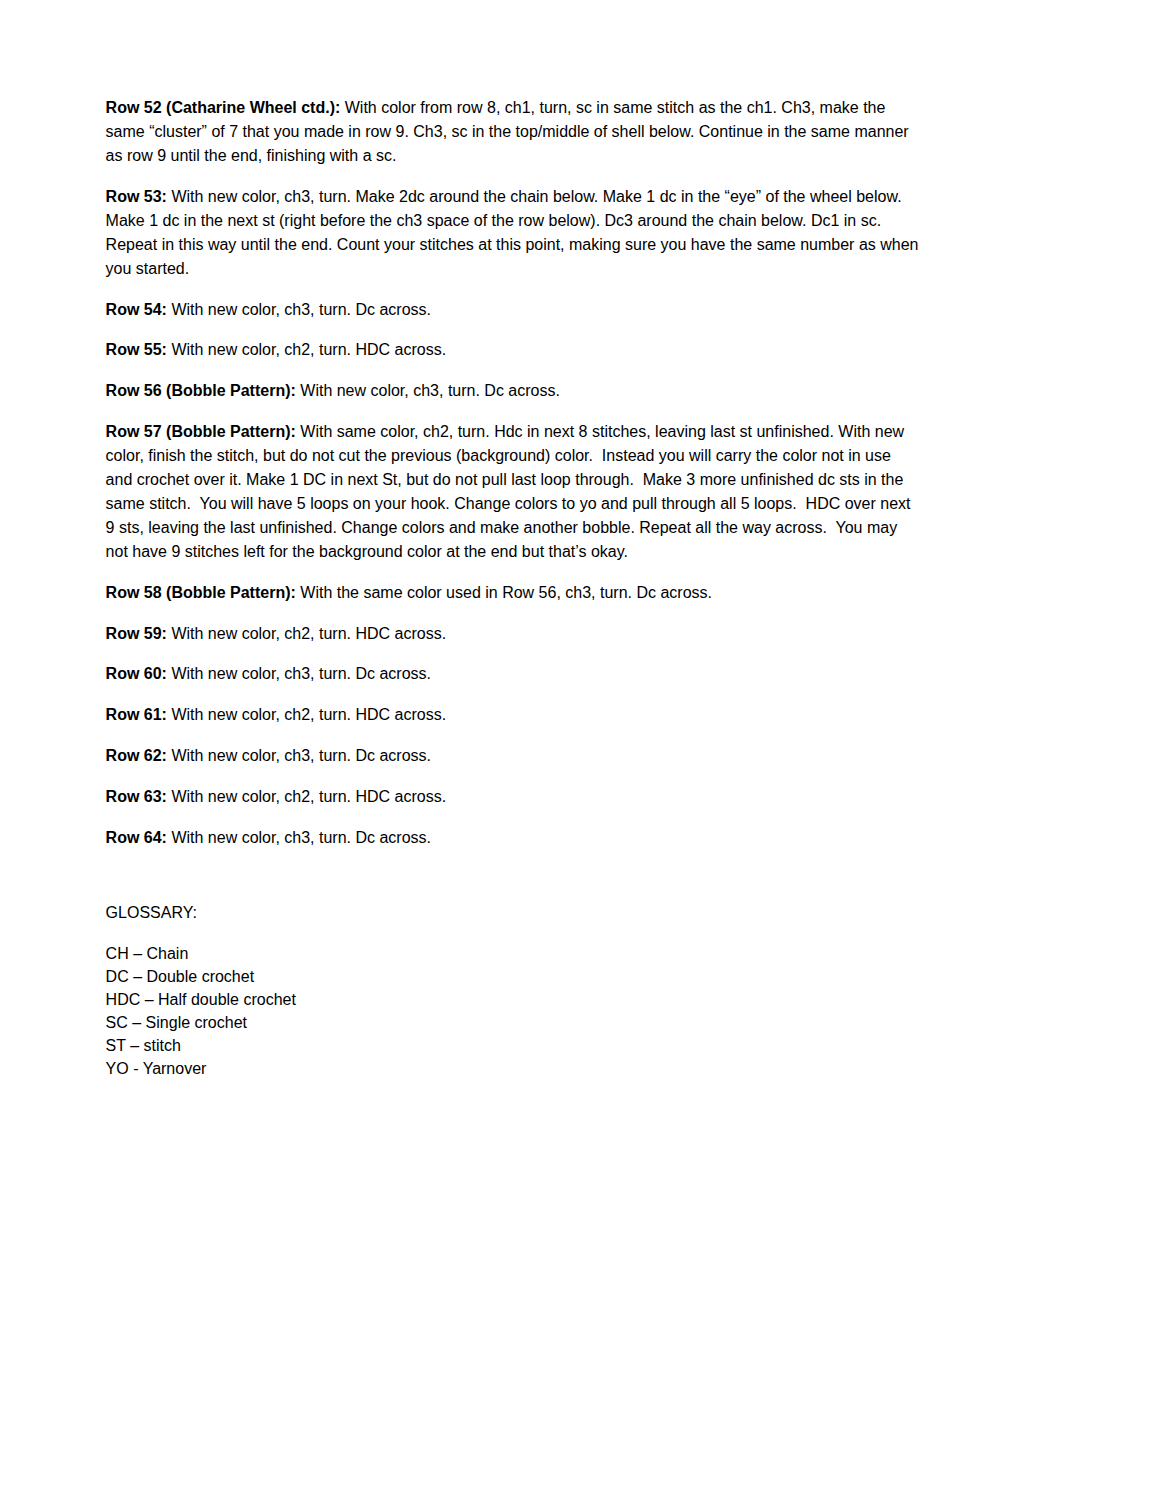Row 52 (Catharine Wheel ctd.): With color from row 8, ch1, turn, sc in same stitch as the ch1. Ch3, make the same “cluster” of 7 that you made in row 9. Ch3, sc in the top/middle of shell below. Continue in the same manner as row 9 until the end, finishing with a sc.
Row 53: With new color, ch3, turn. Make 2dc around the chain below. Make 1 dc in the “eye” of the wheel below. Make 1 dc in the next st (right before the ch3 space of the row below). Dc3 around the chain below. Dc1 in sc. Repeat in this way until the end. Count your stitches at this point, making sure you have the same number as when you started.
Row 54: With new color, ch3, turn. Dc across.
Row 55: With new color, ch2, turn. HDC across.
Row 56 (Bobble Pattern): With new color, ch3, turn. Dc across.
Row 57 (Bobble Pattern): With same color, ch2, turn. Hdc in next 8 stitches, leaving last st unfinished. With new color, finish the stitch, but do not cut the previous (background) color. Instead you will carry the color not in use and crochet over it. Make 1 DC in next St, but do not pull last loop through. Make 3 more unfinished dc sts in the same stitch. You will have 5 loops on your hook. Change colors to yo and pull through all 5 loops. HDC over next 9 sts, leaving the last unfinished. Change colors and make another bobble. Repeat all the way across. You may not have 9 stitches left for the background color at the end but that’s okay.
Row 58 (Bobble Pattern): With the same color used in Row 56, ch3, turn. Dc across.
Row 59: With new color, ch2, turn. HDC across.
Row 60: With new color, ch3, turn. Dc across.
Row 61: With new color, ch2, turn. HDC across.
Row 62: With new color, ch3, turn. Dc across.
Row 63: With new color, ch2, turn. HDC across.
Row 64: With new color, ch3, turn. Dc across.
GLOSSARY:
CH – Chain
DC – Double crochet
HDC – Half double crochet
SC – Single crochet
ST – stitch
YO - Yarnover